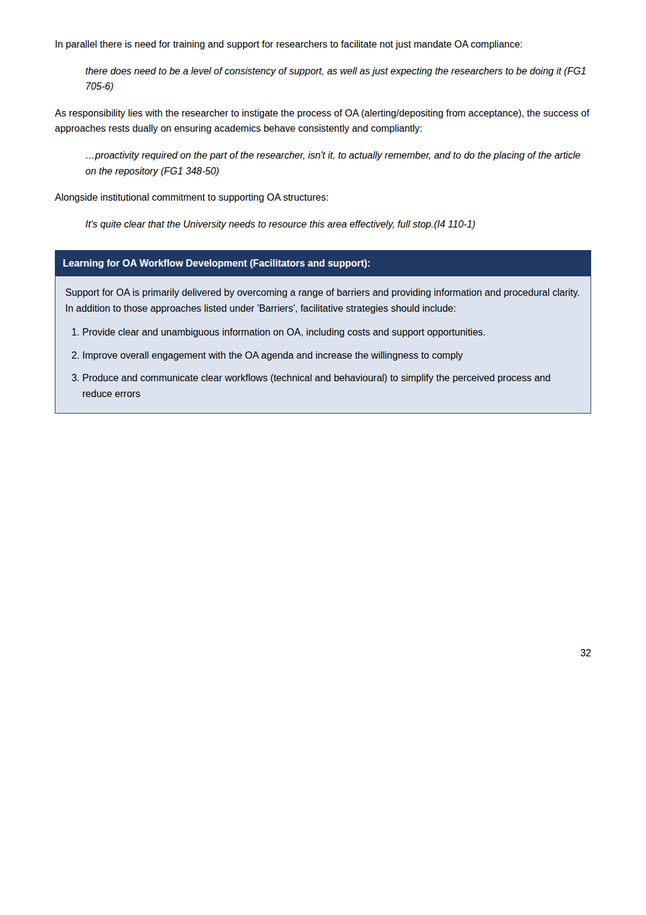In parallel there is need for training and support for researchers to facilitate not just mandate OA compliance:
there does need to be a level of consistency of support, as well as just expecting the researchers to be doing it (FG1 705-6)
As responsibility lies with the researcher to instigate the process of OA (alerting/depositing from acceptance), the success of approaches rests dually on ensuring academics behave consistently and compliantly:
…proactivity required on the part of the researcher, isn't it, to actually remember, and to do the placing of the article on the repository (FG1 348-50)
Alongside institutional commitment to supporting OA structures:
It's quite clear that the University needs to resource this area effectively, full stop.(I4 110-1)
Learning for OA Workflow Development (Facilitators and support):
Support for OA is primarily delivered by overcoming a range of barriers and providing information and procedural clarity. In addition to those approaches listed under 'Barriers', facilitative strategies should include:
Provide clear and unambiguous information on OA, including costs and support opportunities.
Improve overall engagement with the OA agenda and increase the willingness to comply
Produce and communicate clear workflows (technical and behavioural) to simplify the perceived process and reduce errors
32